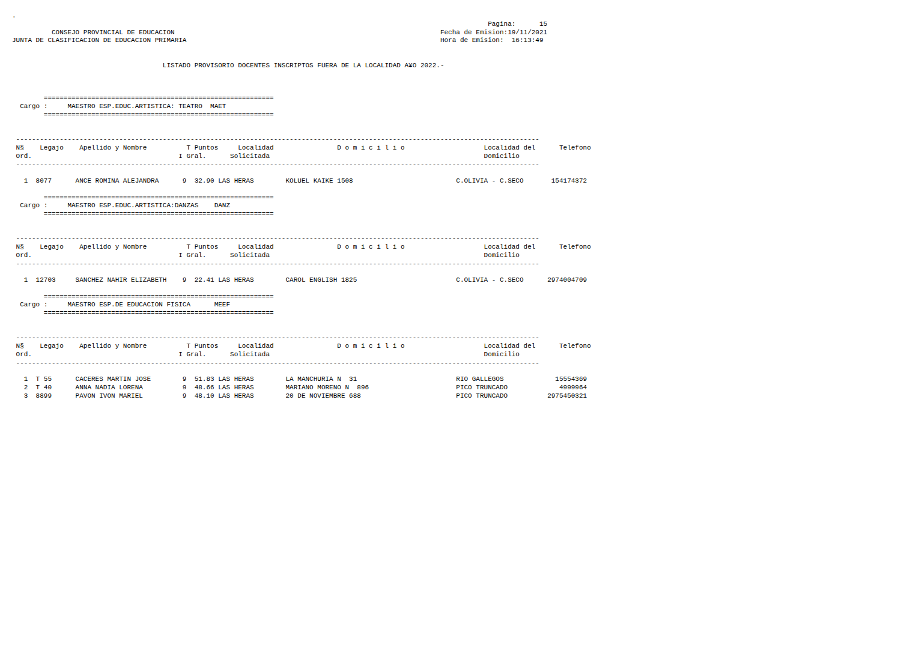.
                                                                                                                        Pagina:      15
          CONSEJO PROVINCIAL DE EDUCACION                                                                   Fecha de Emision:19/11/2021
JUNTA DE CLASIFICACION DE EDUCACION PRIMARIA                                                                Hora de Emision:  16:13:49


                                      LISTADO PROVISORIO DOCENTES INSCRIPTOS FUERA DE LA LOCALIDAD A¥O 2022.-



        ==========================================================
  Cargo :     MAESTRO ESP.EDUC.ARTISTICA: TEATRO  MAET
        ==========================================================


 ------------------------------------------------------------------------------------------------------------------------------------
 N§    Legajo    Apellido y Nombre          T Puntos     Localidad                D o m i c i l i o                    Localidad del      Telefono
 Ord.                                     I Gral.      Solicitada                                                      Domicilio
 ------------------------------------------------------------------------------------------------------------------------------------

   1  8077      ANCE ROMINA ALEJANDRA      9  32.90 LAS HERAS        KOLUEL KAIKE 1508                          C.OLIVIA - C.SECO       154174372

        ==========================================================
  Cargo :     MAESTRO ESP.EDUC.ARTISTICA:DANZAS    DANZ
        ==========================================================


 ------------------------------------------------------------------------------------------------------------------------------------
 N§    Legajo    Apellido y Nombre          T Puntos     Localidad                D o m i c i l i o                    Localidad del      Telefono
 Ord.                                     I Gral.      Solicitada                                                      Domicilio
 ------------------------------------------------------------------------------------------------------------------------------------

   1  12703     SANCHEZ NAHIR ELIZABETH    9  22.41 LAS HERAS        CAROL ENGLISH 1825                         C.OLIVIA - C.SECO      2974004709

        ==========================================================
  Cargo :     MAESTRO ESP.DE EDUCACION FISICA      MEEF
        ==========================================================


 ------------------------------------------------------------------------------------------------------------------------------------
 N§    Legajo    Apellido y Nombre          T Puntos     Localidad                D o m i c i l i o                    Localidad del      Telefono
 Ord.                                     I Gral.      Solicitada                                                      Domicilio
 ------------------------------------------------------------------------------------------------------------------------------------

   1  T 55      CACERES MARTIN JOSE        9  51.83 LAS HERAS        LA MANCHURIA N  31                         RIO GALLEGOS             15554369
   2  T 40      ANNA NADIA LORENA          9  48.66 LAS HERAS        MARIANO MORENO N  896                      PICO TRUNCADO             4999964
   3  8899      PAVON IVON MARIEL          9  48.10 LAS HERAS        20 DE NOVIEMBRE 688                        PICO TRUNCADO          2975450321